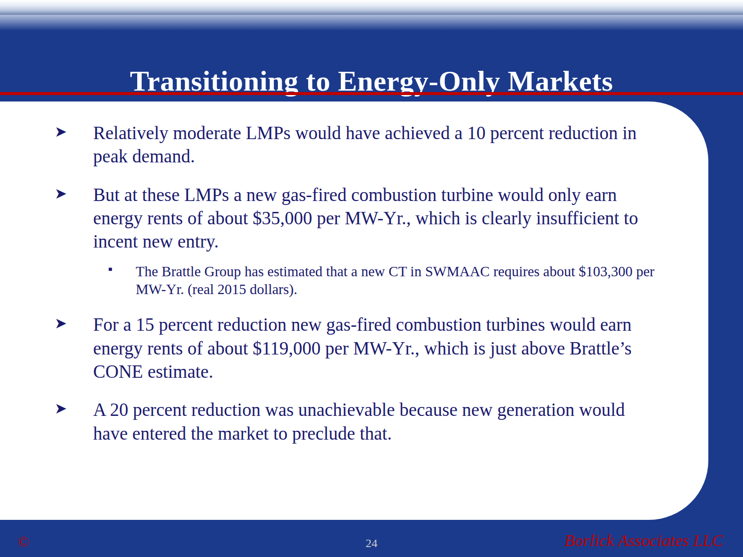Transitioning to Energy-Only Markets
Relatively moderate LMPs would have achieved a 10 percent reduction in peak demand.
But at these LMPs a new gas-fired combustion turbine would only earn energy rents of about $35,000 per MW-Yr., which is clearly insufficient to incent new entry.
The Brattle Group has estimated that a new CT in SWMAAC requires about $103,300 per MW-Yr. (real 2015 dollars).
For a 15 percent reduction new gas-fired combustion turbines would earn energy rents of about $119,000 per MW-Yr., which is just above Brattle’s CONE estimate.
A 20 percent reduction was unachievable because new generation would have entered the market to preclude that.
©
24
Borlick Associates LLC